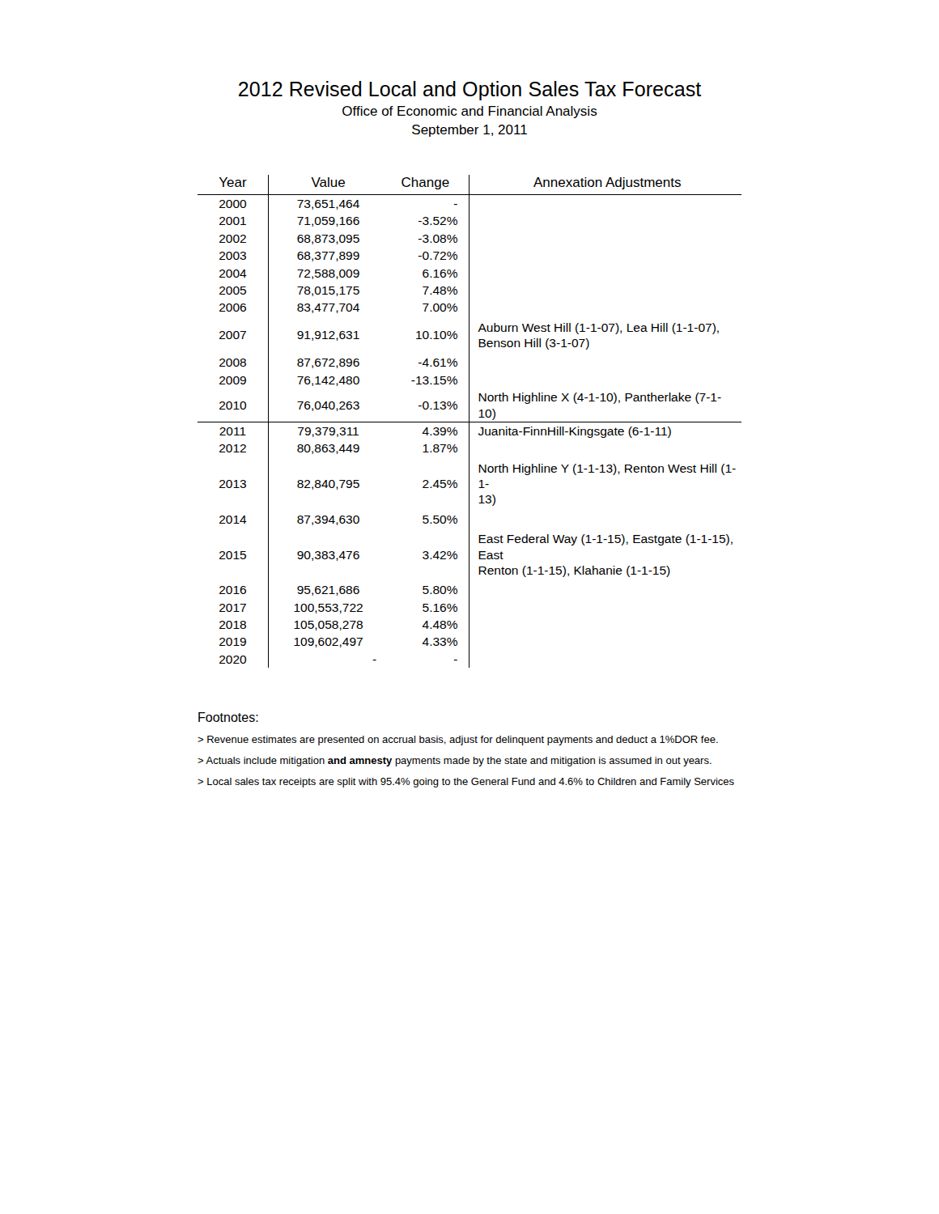2012 Revised Local and Option Sales Tax Forecast
Office of Economic and Financial Analysis
September 1, 2011
| Year | Value | Change | Annexation Adjustments |
| --- | --- | --- | --- |
| 2000 | 73,651,464 | - | |
| 2001 | 71,059,166 | -3.52% | |
| 2002 | 68,873,095 | -3.08% | |
| 2003 | 68,377,899 | -0.72% | |
| 2004 | 72,588,009 | 6.16% | |
| 2005 | 78,015,175 | 7.48% | |
| 2006 | 83,477,704 | 7.00% | |
| 2007 | 91,912,631 | 10.10% | Auburn West Hill (1-1-07), Lea Hill (1-1-07), Benson Hill (3-1-07) |
| 2008 | 87,672,896 | -4.61% | |
| 2009 | 76,142,480 | -13.15% | |
| 2010 | 76,040,263 | -0.13% | North Highline X (4-1-10), Pantherlake (7-1-10) |
| 2011 | 79,379,311 | 4.39% | Juanita-FinnHill-Kingsgate (6-1-11) |
| 2012 | 80,863,449 | 1.87% | |
| 2013 | 82,840,795 | 2.45% | North Highline Y (1-1-13), Renton West Hill (1-1- 13) |
| 2014 | 87,394,630 | 5.50% | |
| 2015 | 90,383,476 | 3.42% | East Federal Way (1-1-15), Eastgate (1-1-15), East Renton (1-1-15), Klahanie (1-1-15) |
| 2016 | 95,621,686 | 5.80% | |
| 2017 | 100,553,722 | 5.16% | |
| 2018 | 105,058,278 | 4.48% | |
| 2019 | 109,602,497 | 4.33% | |
| 2020 | - | - | |
Footnotes:
> Revenue estimates are presented on accrual basis, adjust for delinquent payments and deduct a 1%DOR fee.
> Actuals include mitigation and amnesty payments made by the state and mitigation is assumed in out years.
> Local sales tax receipts are split with 95.4% going to the General Fund and 4.6% to Children and Family Services